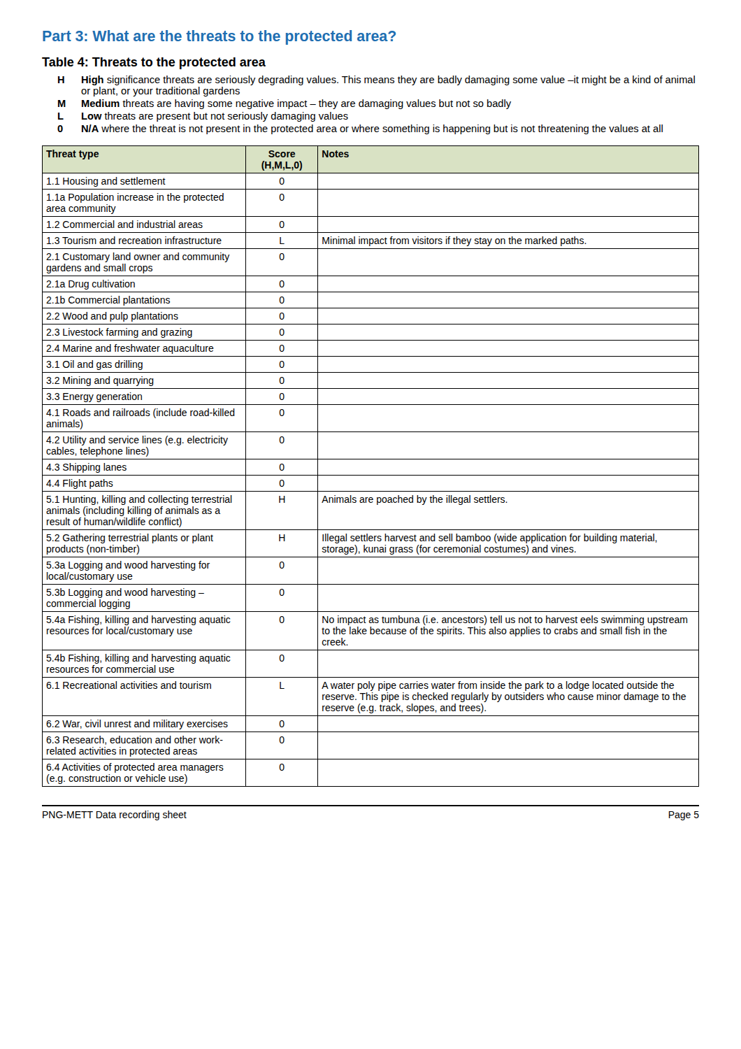Part 3: What are the threats to the protected area?
Table 4: Threats to the protected area
H
High significance threats are seriously degrading values. This means they are badly damaging some value –it might be a kind of animal or plant, or your traditional gardens
M
Medium threats are having some negative impact – they are damaging values but not so badly
L
Low threats are present but not seriously damaging values
0
N/A where the threat is not present in the protected area or where something is happening but is not threatening the values at all
| Threat type | Score (H,M,L,0) | Notes |
| --- | --- | --- |
| 1.1 Housing and settlement | 0 | |
| 1.1a Population increase in the protected area community | 0 | |
| 1.2 Commercial and industrial areas | 0 | |
| 1.3 Tourism and recreation infrastructure | L | Minimal impact from visitors if they stay on the marked paths. |
| 2.1 Customary land owner and community gardens and small crops | 0 | |
| 2.1a Drug cultivation | 0 | |
| 2.1b Commercial plantations | 0 | |
| 2.2 Wood and pulp plantations | 0 | |
| 2.3 Livestock farming and grazing | 0 | |
| 2.4 Marine and freshwater aquaculture | 0 | |
| 3.1 Oil and gas drilling | 0 | |
| 3.2 Mining and quarrying | 0 | |
| 3.3 Energy generation | 0 | |
| 4.1 Roads and railroads (include road-killed animals) | 0 | |
| 4.2 Utility and service lines (e.g. electricity cables, telephone lines) | 0 | |
| 4.3 Shipping lanes | 0 | |
| 4.4 Flight paths | 0 | |
| 5.1 Hunting, killing and collecting terrestrial animals (including killing of animals as a result of human/wildlife conflict) | H | Animals are poached by the illegal settlers. |
| 5.2 Gathering terrestrial plants or plant products (non-timber) | H | Illegal settlers harvest and sell bamboo (wide application for building material, storage), kunai grass (for ceremonial costumes) and vines. |
| 5.3a Logging and wood harvesting for local/customary use | 0 | |
| 5.3b Logging and wood harvesting – commercial logging | 0 | |
| 5.4a Fishing, killing and harvesting aquatic resources for local/customary use | 0 | No impact as tumbuna (i.e. ancestors) tell us not to harvest eels swimming upstream to the lake because of the spirits. This also applies to crabs and small fish in the creek. |
| 5.4b Fishing, killing and harvesting aquatic resources for commercial use | 0 | |
| 6.1 Recreational activities and tourism | L | A water poly pipe carries water from inside the park to a lodge located outside the reserve. This pipe is checked regularly by outsiders who cause minor damage to the reserve (e.g. track, slopes, and trees). |
| 6.2 War, civil unrest and military exercises | 0 | |
| 6.3 Research, education and other work-related activities in protected areas | 0 | |
| 6.4 Activities of protected area managers (e.g. construction or vehicle use) | 0 | |
PNG-METT Data recording sheet Page 5